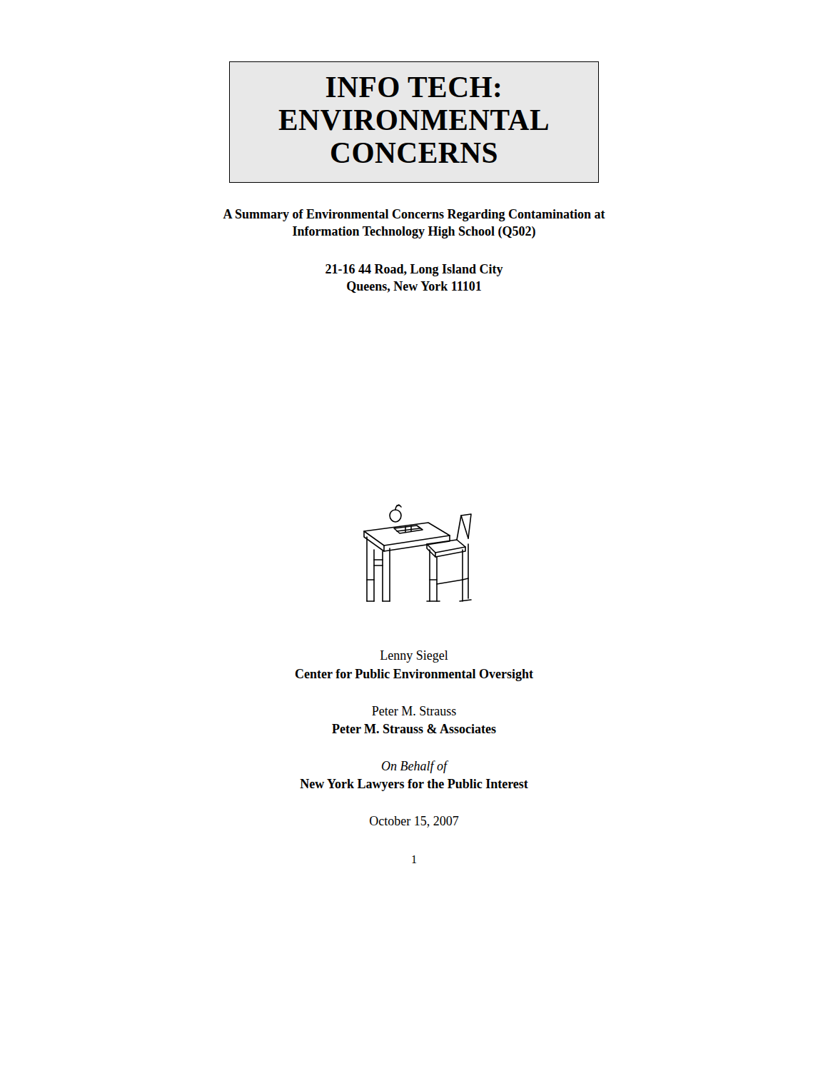INFO TECH:
ENVIRONMENTAL CONCERNS
A Summary of Environmental Concerns Regarding Contamination at
Information Technology High School (Q502)
21-16 44 Road, Long Island City
Queens, New York 11101
Lenny Siegel
Center for Public Environmental Oversight
Peter M. Strauss
Peter M. Strauss & Associates
On Behalf of
New York Lawyers for the Public Interest
October 15, 2007
1